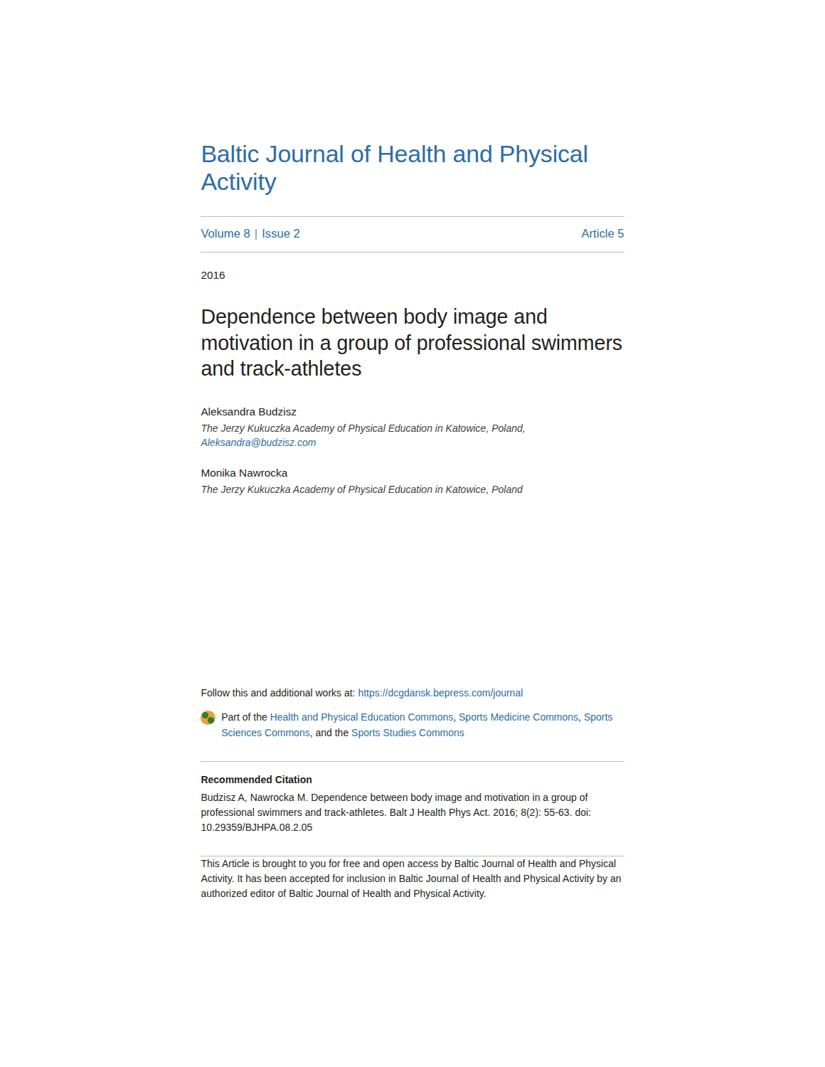Baltic Journal of Health and Physical Activity
Volume 8|Issue 2
Article 5
2016
Dependence between body image and motivation in a group of professional swimmers and track-athletes
Aleksandra Budzisz
The Jerzy Kukuczka Academy of Physical Education in Katowice, Poland, Aleksandra@budzisz.com
Monika Nawrocka
The Jerzy Kukuczka Academy of Physical Education in Katowice, Poland
Follow this and additional works at: https://dcgdansk.bepress.com/journal
Part of the Health and Physical Education Commons, Sports Medicine Commons, Sports Sciences Commons, and the Sports Studies Commons
Recommended Citation
Budzisz A, Nawrocka M. Dependence between body image and motivation in a group of professional swimmers and track-athletes. Balt J Health Phys Act. 2016; 8(2): 55-63. doi: 10.29359/BJHPA.08.2.05
This Article is brought to you for free and open access by Baltic Journal of Health and Physical Activity. It has been accepted for inclusion in Baltic Journal of Health and Physical Activity by an authorized editor of Baltic Journal of Health and Physical Activity.